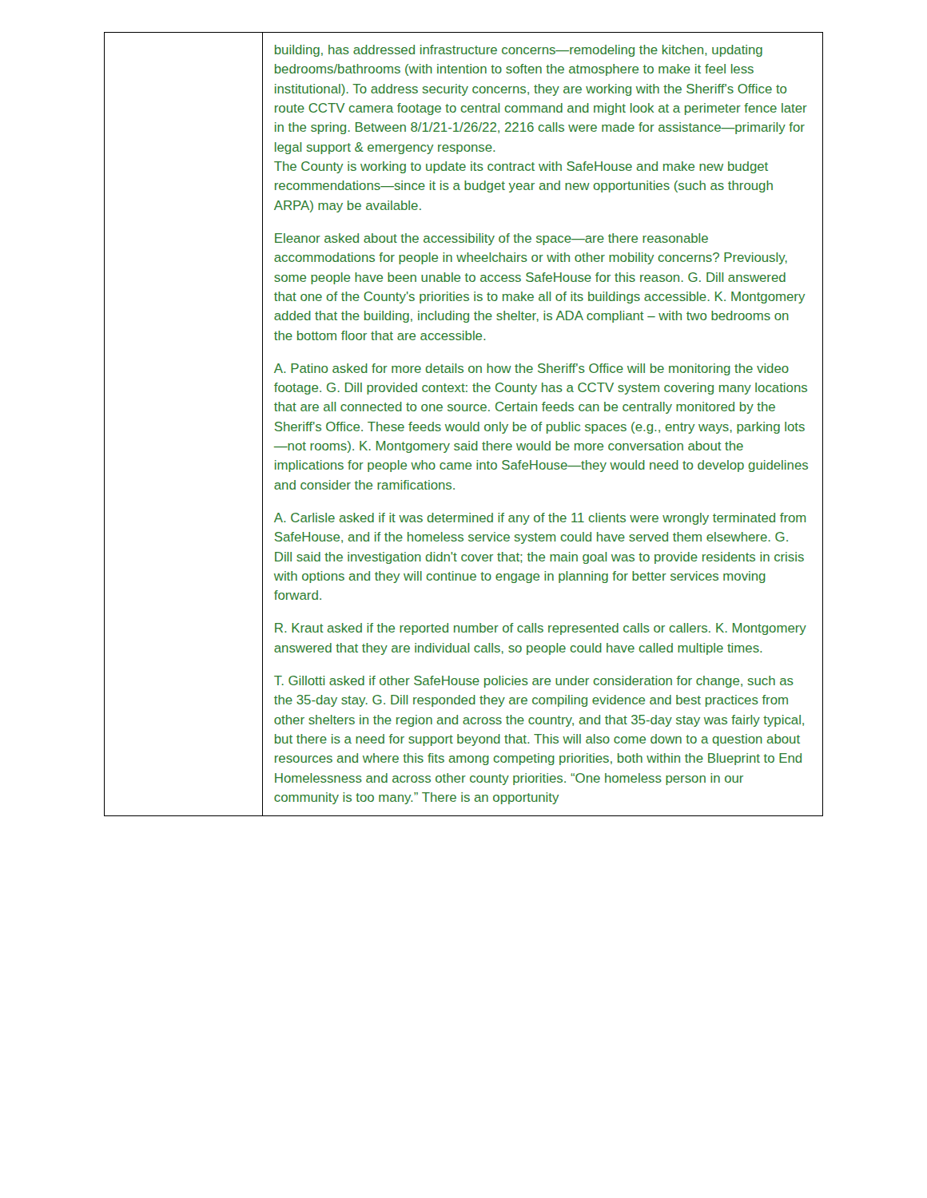| | building, has addressed infrastructure concerns—remodeling the kitchen, updating bedrooms/bathrooms (with intention to soften the atmosphere to make it feel less institutional). To address security concerns, they are working with the Sheriff's Office to route CCTV camera footage to central command and might look at a perimeter fence later in the spring. Between 8/1/21-1/26/22, 2216 calls were made for assistance—primarily for legal support & emergency response. The County is working to update its contract with SafeHouse and make new budget recommendations—since it is a budget year and new opportunities (such as through ARPA) may be available. Eleanor asked about the accessibility of the space—are there reasonable accommodations for people in wheelchairs or with other mobility concerns? Previously, some people have been unable to access SafeHouse for this reason. G. Dill answered that one of the County's priorities is to make all of its buildings accessible. K. Montgomery added that the building, including the shelter, is ADA compliant – with two bedrooms on the bottom floor that are accessible. A. Patino asked for more details on how the Sheriff's Office will be monitoring the video footage. G. Dill provided context: the County has a CCTV system covering many locations that are all connected to one source. Certain feeds can be centrally monitored by the Sheriff's Office. These feeds would only be of public spaces (e.g., entry ways, parking lots—not rooms). K. Montgomery said there would be more conversation about the implications for people who came into SafeHouse—they would need to develop guidelines and consider the ramifications. A. Carlisle asked if it was determined if any of the 11 clients were wrongly terminated from SafeHouse, and if the homeless service system could have served them elsewhere. G. Dill said the investigation didn't cover that; the main goal was to provide residents in crisis with options and they will continue to engage in planning for better services moving forward. R. Kraut asked if the reported number of calls represented calls or callers. K. Montgomery answered that they are individual calls, so people could have called multiple times. T. Gillotti asked if other SafeHouse policies are under consideration for change, such as the 35-day stay. G. Dill responded they are compiling evidence and best practices from other shelters in the region and across the country, and that 35-day stay was fairly typical, but there is a need for support beyond that. This will also come down to a question about resources and where this fits among competing priorities, both within the Blueprint to End Homelessness and across other county priorities. “One homeless person in our community is too many.” There is an opportunity |